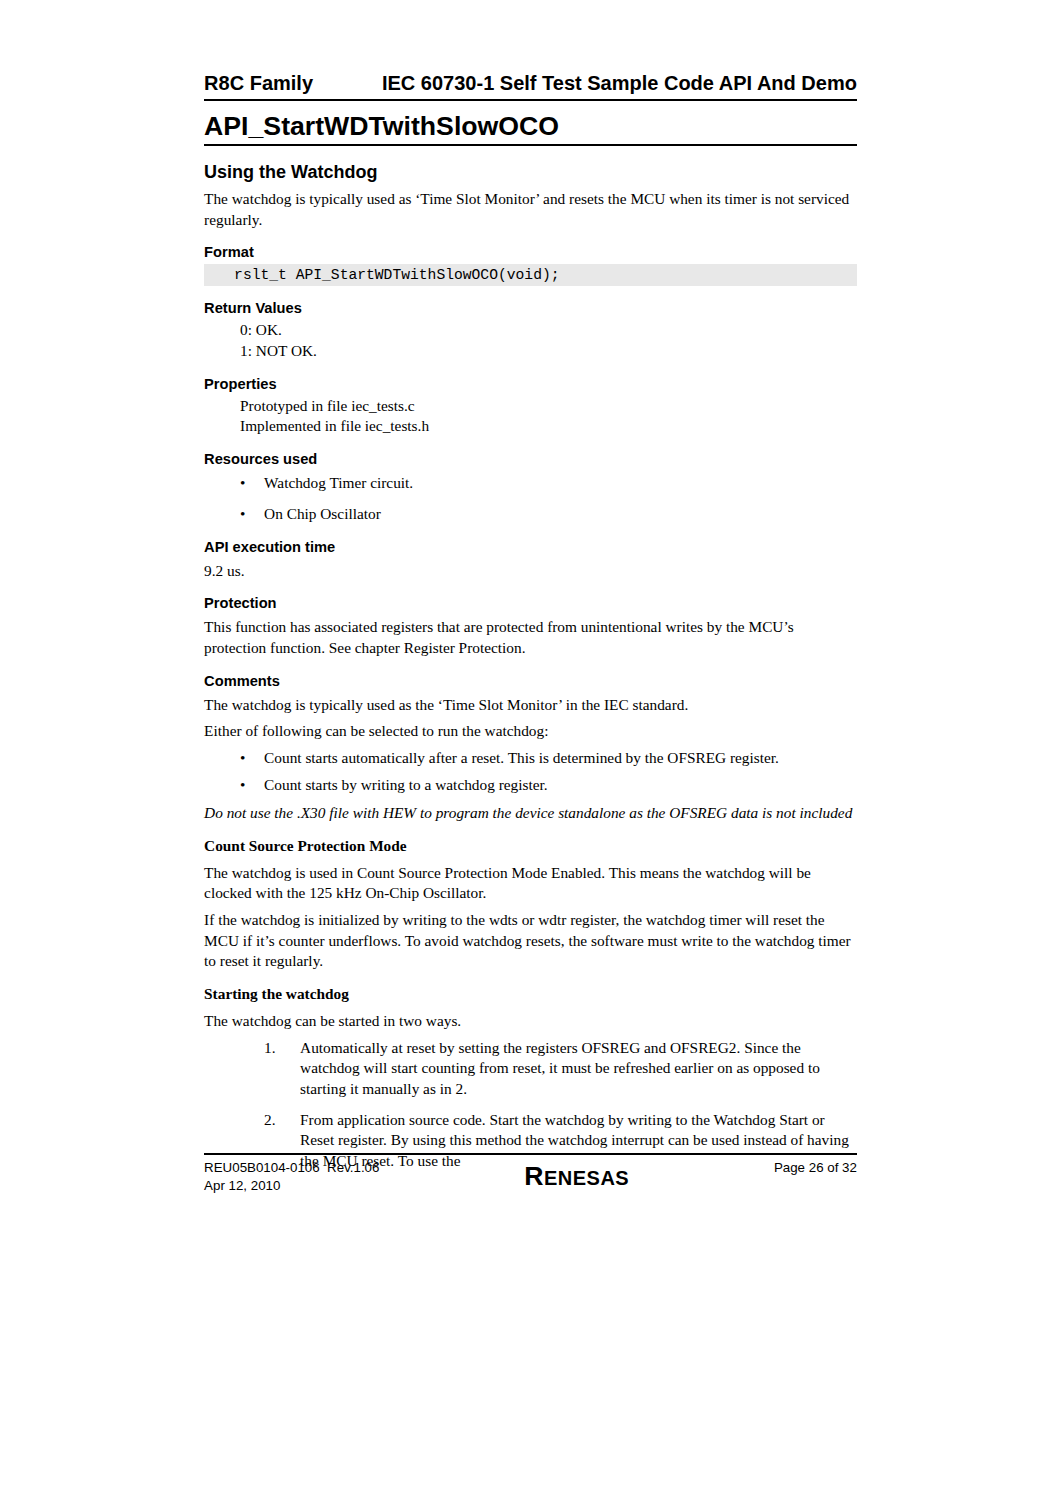R8C Family
IEC 60730-1 Self Test Sample Code API And Demo
API_StartWDTwithSlowOCO
Using the Watchdog
The watchdog is typically used as ‘Time Slot Monitor’ and resets the MCU when its timer is not serviced regularly.
Format
rslt_t API_StartWDTwithSlowOCO(void);
Return Values
0: OK.
1: NOT OK.
Properties
Prototyped in file iec_tests.c
Implemented in file iec_tests.h
Resources used
Watchdog Timer circuit.
On Chip Oscillator
API execution time
9.2 us.
Protection
This function has associated registers that are protected from unintentional writes by the MCU’s protection function. See chapter Register Protection.
Comments
The watchdog is typically used as the ‘Time Slot Monitor’ in the IEC standard.
Either of following can be selected to run the watchdog:
Count starts automatically after a reset. This is determined by the OFSREG register.
Count starts by writing to a watchdog register.
Do not use the .X30 file with HEW to program the device standalone as the OFSREG data is not included
Count Source Protection Mode
The watchdog is used in Count Source Protection Mode Enabled. This means the watchdog will be clocked with the 125 kHz On-Chip Oscillator.
If the watchdog is initialized by writing to the wdts or wdtr register, the watchdog timer will reset the MCU if it’s counter underflows. To avoid watchdog resets, the software must write to the watchdog timer to reset it regularly.
Starting the watchdog
The watchdog can be started in two ways.
Automatically at reset by setting the registers OFSREG and OFSREG2. Since the watchdog will start counting from reset, it must be refreshed earlier on as opposed to starting it manually as in 2.
From application source code. Start the watchdog by writing to the Watchdog Start or Reset register. By using this method the watchdog interrupt can be used instead of having the MCU reset. To use the
REU05B0104-0106 Rev.1.06
Apr 12, 2010
RENESAS
Page 26 of 32